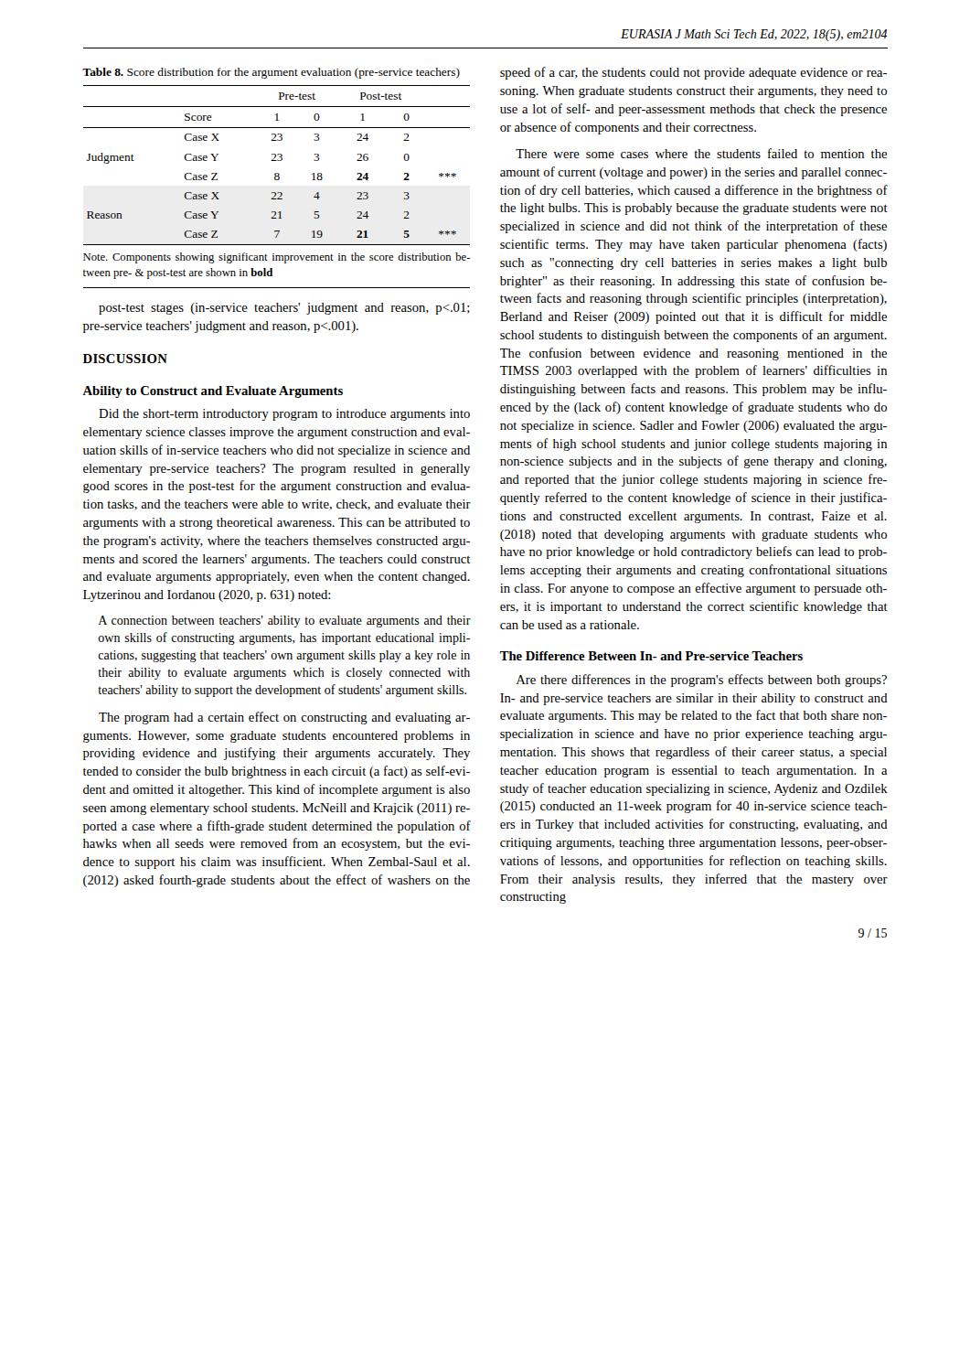EURASIA J Math Sci Tech Ed, 2022, 18(5), em2104
Table 8. Score distribution for the argument evaluation (pre-service teachers)
| | | Pre-test | Post-test | |
| --- | --- | --- | --- | --- |
| | Score | 1 | 0 | 1 | 0 | |
| Judgment | Case X | 23 | 3 | 24 | 2 | |
| Case Y | 23 | 3 | 26 | 0 | |
| Case Z | 8 | 18 | 24 | 2 | *** |
| Reason | Case X | 22 | 4 | 23 | 3 | |
| Case Y | 21 | 5 | 24 | 2 | |
| Case Z | 7 | 19 | 21 | 5 | *** |
Note. Components showing significant improvement in the score distribution between pre- & post-test are shown in bold
post-test stages (in-service teachers' judgment and reason, p<.01; pre-service teachers' judgment and reason, p<.001).
DISCUSSION
Ability to Construct and Evaluate Arguments
Did the short-term introductory program to introduce arguments into elementary science classes improve the argument construction and evaluation skills of in-service teachers who did not specialize in science and elementary pre-service teachers? The program resulted in generally good scores in the post-test for the argument construction and evaluation tasks, and the teachers were able to write, check, and evaluate their arguments with a strong theoretical awareness. This can be attributed to the program's activity, where the teachers themselves constructed arguments and scored the learners' arguments. The teachers could construct and evaluate arguments appropriately, even when the content changed. Lytzerinou and Iordanou (2020, p. 631) noted:
A connection between teachers' ability to evaluate arguments and their own skills of constructing arguments, has important educational implications, suggesting that teachers' own argument skills play a key role in their ability to evaluate arguments which is closely connected with teachers' ability to support the development of students' argument skills.
The program had a certain effect on constructing and evaluating arguments. However, some graduate students encountered problems in providing evidence and justifying their arguments accurately. They tended to consider the bulb brightness in each circuit (a fact) as self-evident and omitted it altogether. This kind of incomplete argument is also seen among elementary school students. McNeill and Krajcik (2011) reported a case where a fifth-grade student determined the population of hawks when all seeds were removed from an ecosystem, but the evidence to support his claim was insufficient. When Zembal-Saul et al. (2012) asked fourth-grade students about the effect of washers on the speed of a car, the students could not provide adequate evidence or reasoning. When graduate students construct their arguments, they need to use a lot of self- and peer-assessment methods that check the presence or absence of components and their correctness.
There were some cases where the students failed to mention the amount of current (voltage and power) in the series and parallel connection of dry cell batteries, which caused a difference in the brightness of the light bulbs. This is probably because the graduate students were not specialized in science and did not think of the interpretation of these scientific terms. They may have taken particular phenomena (facts) such as "connecting dry cell batteries in series makes a light bulb brighter" as their reasoning. In addressing this state of confusion between facts and reasoning through scientific principles (interpretation), Berland and Reiser (2009) pointed out that it is difficult for middle school students to distinguish between the components of an argument. The confusion between evidence and reasoning mentioned in the TIMSS 2003 overlapped with the problem of learners' difficulties in distinguishing between facts and reasons. This problem may be influenced by the (lack of) content knowledge of graduate students who do not specialize in science. Sadler and Fowler (2006) evaluated the arguments of high school students and junior college students majoring in non-science subjects and in the subjects of gene therapy and cloning, and reported that the junior college students majoring in science frequently referred to the content knowledge of science in their justifications and constructed excellent arguments. In contrast, Faize et al. (2018) noted that developing arguments with graduate students who have no prior knowledge or hold contradictory beliefs can lead to problems accepting their arguments and creating confrontational situations in class. For anyone to compose an effective argument to persuade others, it is important to understand the correct scientific knowledge that can be used as a rationale.
The Difference Between In- and Pre-service Teachers
Are there differences in the program's effects between both groups? In- and pre-service teachers are similar in their ability to construct and evaluate arguments. This may be related to the fact that both share non-specialization in science and have no prior experience teaching argumentation. This shows that regardless of their career status, a special teacher education program is essential to teach argumentation. In a study of teacher education specializing in science, Aydeniz and Ozdilek (2015) conducted an 11-week program for 40 in-service science teachers in Turkey that included activities for constructing, evaluating, and critiquing arguments, teaching three argumentation lessons, peer-observations of lessons, and opportunities for reflection on teaching skills. From their analysis results, they inferred that the mastery over constructing
9 / 15